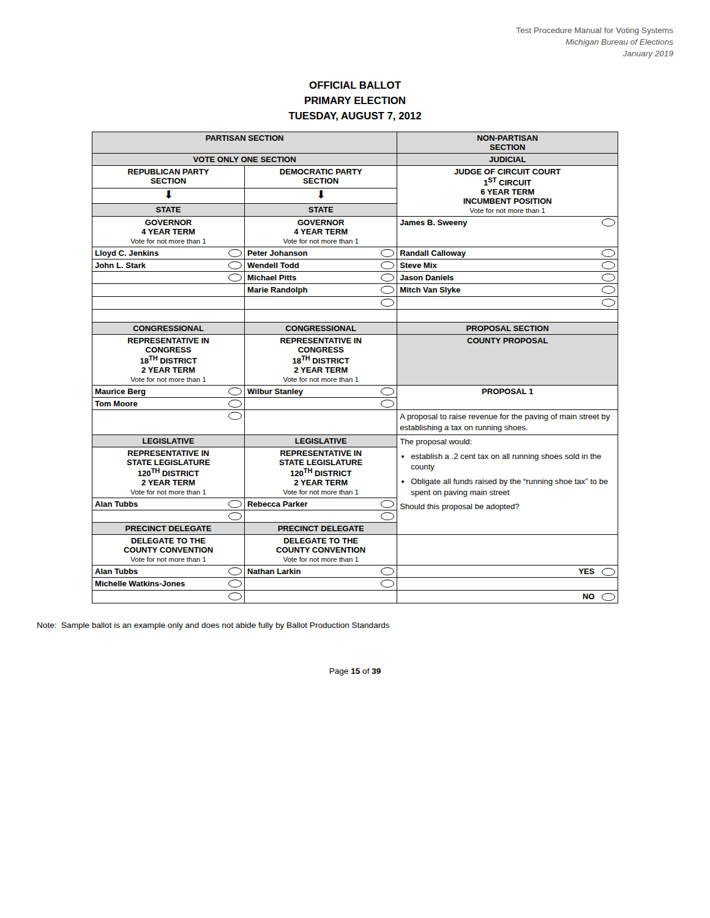Test Procedure Manual for Voting Systems
Michigan Bureau of Elections
January 2019
OFFICIAL BALLOT
PRIMARY ELECTION
TUESDAY, AUGUST 7, 2012
| PARTISAN SECTION | NON-PARTISAN SECTION |
| VOTE ONLY ONE SECTION | JUDICIAL |
| REPUBLICAN PARTY SECTION | DEMOCRATIC PARTY SECTION | JUDGE OF CIRCUIT COURT 1 ST CIRCUIT 6 YEAR TERM INCUMBENT POSITION Vote for not more than 1 |
| ⬇ | ⬇ |
| STATE | STATE |
| GOVERNOR 4 YEAR TERM Vote for not more than 1 | GOVERNOR 4 YEAR TERM Vote for not more than 1 | James B. Sweeny |
| Lloyd C. Jenkins | Peter Johanson | Randall Calloway |
| John L. Stark | Wendell Todd | Steve Mix |
| | Michael Pitts | Jason Daniels |
| | Marie Randolph | Mitch Van Slyke |
| CONGRESSIONAL | CONGRESSIONAL | PROPOSAL SECTION |
| REPRESENTATIVE IN CONGRESS 18 TH DISTRICT 2 YEAR TERM Vote for not more than 1 | REPRESENTATIVE IN CONGRESS 18 TH DISTRICT 2 YEAR TERM Vote for not more than 1 | COUNTY PROPOSAL |
| Maurice Berg | Wilbur Stanley | PROPOSAL 1 |
| Tom Moore | |
| | | A proposal to raise revenue for the paving of main street by establishing a tax on running shoes. |
| LEGISLATIVE | LEGISLATIVE | The proposal would: establish a .2 cent tax on all running shoes sold in the county Obligate all funds raised by the “running shoe tax” to be spent on paving main street Should this proposal be adopted? |
| REPRESENTATIVE IN STATE LEGISLATURE 120 TH DISTRICT 2 YEAR TERM Vote for not more than 1 | REPRESENTATIVE IN STATE LEGISLATURE 120 TH DISTRICT 2 YEAR TERM Vote for not more than 1 |
| Alan Tubbs | Rebecca Parker |
| PRECINCT DELEGATE | PRECINCT DELEGATE |
| DELEGATE TO THE COUNTY CONVENTION Vote for not more than 1 | DELEGATE TO THE COUNTY CONVENTION Vote for not more than 1 | |
| Alan Tubbs | Nathan Larkin | YES |
| Michelle Watkins-Jones | | |
| | | NO |
Note: Sample ballot is an example only and does not abide fully by Ballot Production Standards
Page 15 of 39